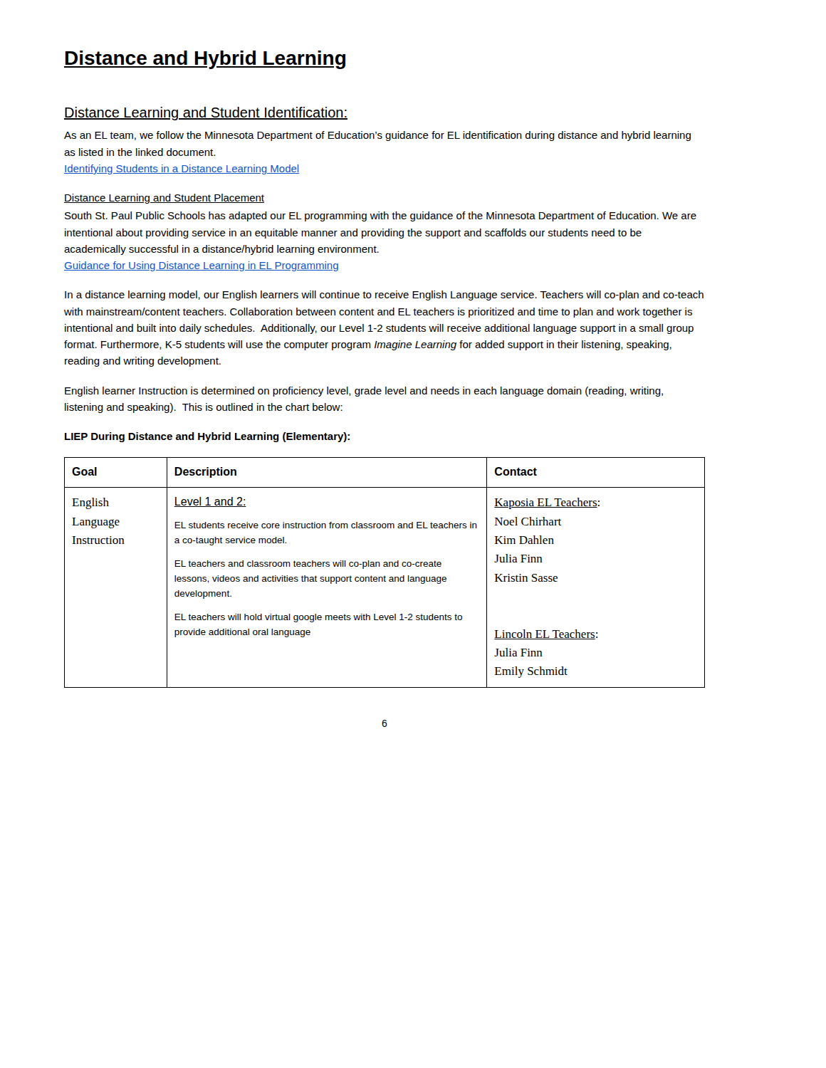Distance and Hybrid Learning
Distance Learning and Student Identification:
As an EL team, we follow the Minnesota Department of Education’s guidance for EL identification during distance and hybrid learning as listed in the linked document.
Identifying Students in a Distance Learning Model
Distance Learning and Student Placement
South St. Paul Public Schools has adapted our EL programming with the guidance of the Minnesota Department of Education. We are intentional about providing service in an equitable manner and providing the support and scaffolds our students need to be academically successful in a distance/hybrid learning environment.
Guidance for Using Distance Learning in EL Programming
In a distance learning model, our English learners will continue to receive English Language service. Teachers will co-plan and co-teach with mainstream/content teachers. Collaboration between content and EL teachers is prioritized and time to plan and work together is intentional and built into daily schedules. Additionally, our Level 1-2 students will receive additional language support in a small group format. Furthermore, K-5 students will use the computer program Imagine Learning for added support in their listening, speaking, reading and writing development.
English learner Instruction is determined on proficiency level, grade level and needs in each language domain (reading, writing, listening and speaking). This is outlined in the chart below:
LIEP During Distance and Hybrid Learning (Elementary):
| Goal | Description | Contact |
| --- | --- | --- |
| English Language Instruction | Level 1 and 2: EL students receive core instruction from classroom and EL teachers in a co-taught service model. EL teachers and classroom teachers will co-plan and co-create lessons, videos and activities that support content and language development. EL teachers will hold virtual google meets with Level 1-2 students to provide additional oral language | Kaposia EL Teachers : Noel Chirhart Kim Dahlen Julia Finn Kristin Sasse Lincoln EL Teachers : Julia Finn Emily Schmidt |
6